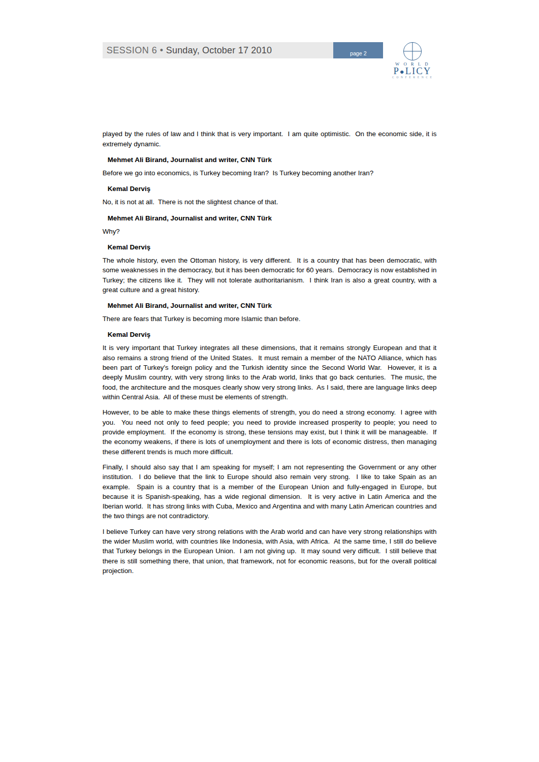SESSION 6 • Sunday, October 17 2010
page 2
W O R L D
P●LICY
C O N F E R E N C E
played by the rules of law and I think that is very important. I am quite optimistic. On the economic side, it is extremely dynamic.
Mehmet Ali Birand, Journalist and writer, CNN Türk
Before we go into economics, is Turkey becoming Iran? Is Turkey becoming another Iran?
Kemal Derviş
No, it is not at all. There is not the slightest chance of that.
Mehmet Ali Birand, Journalist and writer, CNN Türk
Why?
Kemal Derviş
The whole history, even the Ottoman history, is very different. It is a country that has been democratic, with some weaknesses in the democracy, but it has been democratic for 60 years. Democracy is now established in Turkey; the citizens like it. They will not tolerate authoritarianism. I think Iran is also a great country, with a great culture and a great history.
Mehmet Ali Birand, Journalist and writer, CNN Türk
There are fears that Turkey is becoming more Islamic than before.
Kemal Derviş
It is very important that Turkey integrates all these dimensions, that it remains strongly European and that it also remains a strong friend of the United States. It must remain a member of the NATO Alliance, which has been part of Turkey's foreign policy and the Turkish identity since the Second World War. However, it is a deeply Muslim country, with very strong links to the Arab world, links that go back centuries. The music, the food, the architecture and the mosques clearly show very strong links. As I said, there are language links deep within Central Asia. All of these must be elements of strength.
However, to be able to make these things elements of strength, you do need a strong economy. I agree with you. You need not only to feed people; you need to provide increased prosperity to people; you need to provide employment. If the economy is strong, these tensions may exist, but I think it will be manageable. If the economy weakens, if there is lots of unemployment and there is lots of economic distress, then managing these different trends is much more difficult.
Finally, I should also say that I am speaking for myself; I am not representing the Government or any other institution. I do believe that the link to Europe should also remain very strong. I like to take Spain as an example. Spain is a country that is a member of the European Union and fully-engaged in Europe, but because it is Spanish-speaking, has a wide regional dimension. It is very active in Latin America and the Iberian world. It has strong links with Cuba, Mexico and Argentina and with many Latin American countries and the two things are not contradictory.
I believe Turkey can have very strong relations with the Arab world and can have very strong relationships with the wider Muslim world, with countries like Indonesia, with Asia, with Africa. At the same time, I still do believe that Turkey belongs in the European Union. I am not giving up. It may sound very difficult. I still believe that there is still something there, that union, that framework, not for economic reasons, but for the overall political projection.